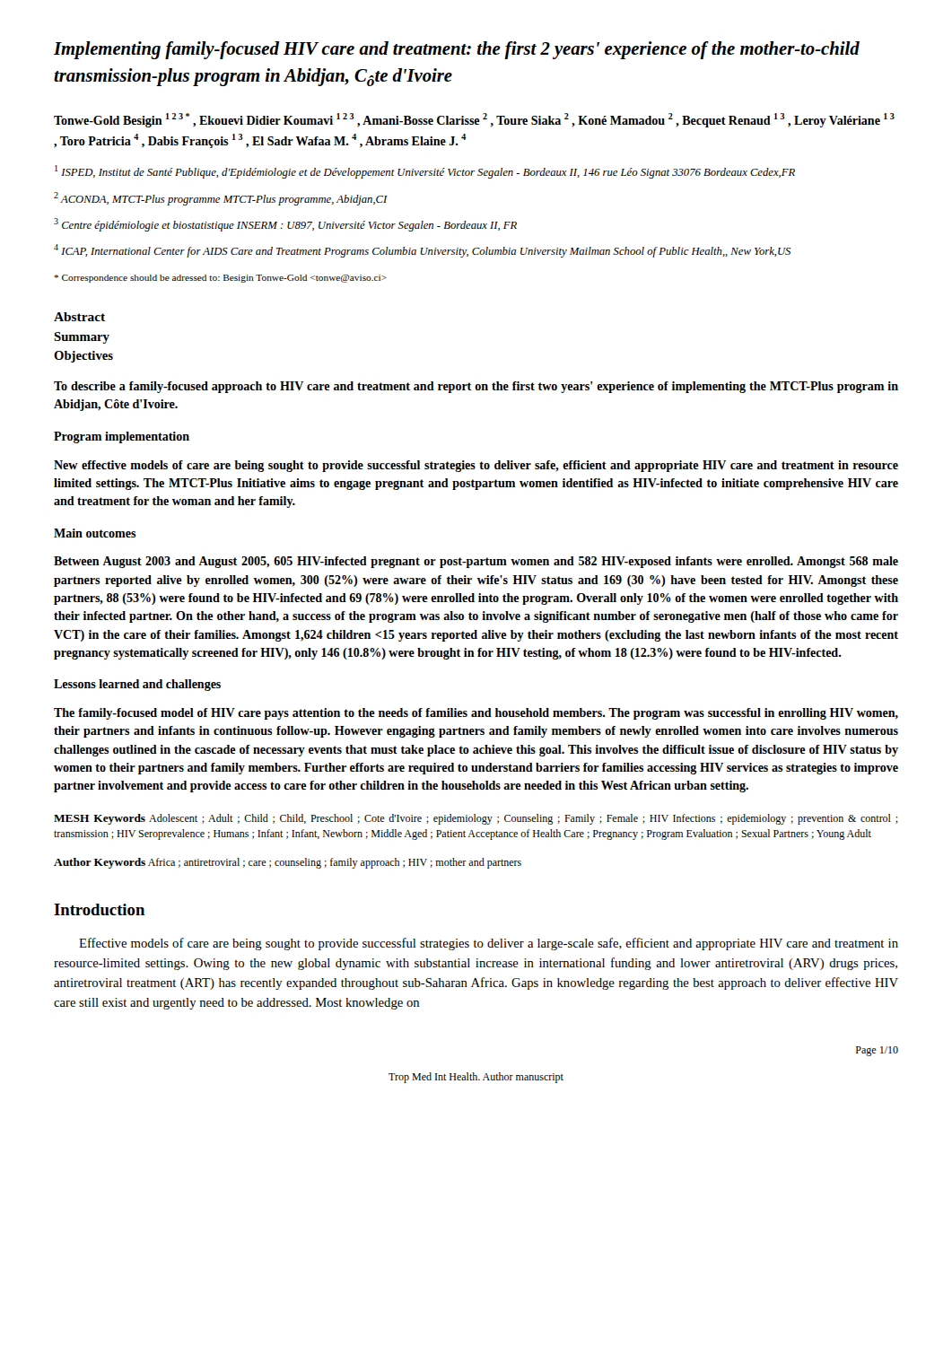Implementing family-focused HIV care and treatment: the first 2 years' experience of the mother-to-child transmission-plus program in Abidjan, Côte d'Ivoire
Tonwe-Gold Besigin 1 2 3 * , Ekouevi Didier Koumavi 1 2 3 , Amani-Bosse Clarisse 2 , Toure Siaka 2 , Koné Mamadou 2 , Becquet Renaud 1 3 , Leroy Valériane 1 3 , Toro Patricia 4 , Dabis François 1 3 , El Sadr Wafaa M. 4 , Abrams Elaine J. 4
1 ISPED, Institut de Santé Publique, d'Epidémiologie et de Développement Université Victor Segalen - Bordeaux II, 146 rue Léo Signat 33076 Bordeaux Cedex,FR
2 ACONDA, MTCT-Plus programme MTCT-Plus programme, Abidjan,CI
3 Centre épidémiologie et biostatistique INSERM : U897, Université Victor Segalen - Bordeaux II, FR
4 ICAP, International Center for AIDS Care and Treatment Programs Columbia University, Columbia University Mailman School of Public Health,, New York,US
* Correspondence should be adressed to: Besigin Tonwe-Gold <tonwe@aviso.ci>
Abstract
Summary
Objectives
To describe a family-focused approach to HIV care and treatment and report on the first two years' experience of implementing the MTCT-Plus program in Abidjan, Côte d'Ivoire.
Program implementation
New effective models of care are being sought to provide successful strategies to deliver safe, efficient and appropriate HIV care and treatment in resource limited settings. The MTCT-Plus Initiative aims to engage pregnant and postpartum women identified as HIV-infected to initiate comprehensive HIV care and treatment for the woman and her family.
Main outcomes
Between August 2003 and August 2005, 605 HIV-infected pregnant or post-partum women and 582 HIV-exposed infants were enrolled. Amongst 568 male partners reported alive by enrolled women, 300 (52%) were aware of their wife's HIV status and 169 (30 %) have been tested for HIV. Amongst these partners, 88 (53%) were found to be HIV-infected and 69 (78%) were enrolled into the program. Overall only 10% of the women were enrolled together with their infected partner. On the other hand, a success of the program was also to involve a significant number of seronegative men (half of those who came for VCT) in the care of their families. Amongst 1,624 children <15 years reported alive by their mothers (excluding the last newborn infants of the most recent pregnancy systematically screened for HIV), only 146 (10.8%) were brought in for HIV testing, of whom 18 (12.3%) were found to be HIV-infected.
Lessons learned and challenges
The family-focused model of HIV care pays attention to the needs of families and household members. The program was successful in enrolling HIV women, their partners and infants in continuous follow-up. However engaging partners and family members of newly enrolled women into care involves numerous challenges outlined in the cascade of necessary events that must take place to achieve this goal. This involves the difficult issue of disclosure of HIV status by women to their partners and family members. Further efforts are required to understand barriers for families accessing HIV services as strategies to improve partner involvement and provide access to care for other children in the households are needed in this West African urban setting.
MESH Keywords Adolescent ; Adult ; Child ; Child, Preschool ; Cote d'Ivoire ; epidemiology ; Counseling ; Family ; Female ; HIV Infections ; epidemiology ; prevention & control ; transmission ; HIV Seroprevalence ; Humans ; Infant ; Infant, Newborn ; Middle Aged ; Patient Acceptance of Health Care ; Pregnancy ; Program Evaluation ; Sexual Partners ; Young Adult
Author Keywords Africa ; antiretroviral ; care ; counseling ; family approach ; HIV ; mother and partners
Introduction
Effective models of care are being sought to provide successful strategies to deliver a large-scale safe, efficient and appropriate HIV care and treatment in resource-limited settings. Owing to the new global dynamic with substantial increase in international funding and lower antiretroviral (ARV) drugs prices, antiretroviral treatment (ART) has recently expanded throughout sub-Saharan Africa. Gaps in knowledge regarding the best approach to deliver effective HIV care still exist and urgently need to be addressed. Most knowledge on
Page 1/10
Trop Med Int Health. Author manuscript